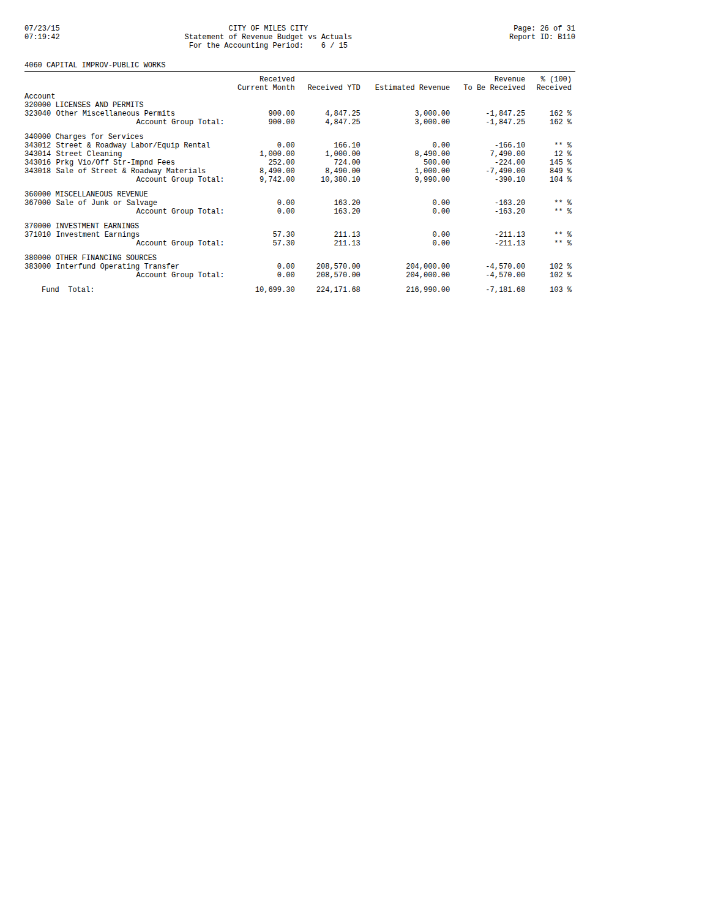| 07/23/15 | CITY OF MILES CITY | Page: 26 of 31 |
| 07:19:42 | Statement of Revenue Budget vs Actuals | Report ID: B110 |
| | For the Accounting Period: 6 / 15 | |
4060 CAPITAL IMPROV-PUBLIC WORKS
| | Received Current Month | Received YTD | Estimated Revenue | Revenue To Be Received | % (100) Received |
| --- | --- | --- | --- | --- | --- |
| Account | | | | | |
| 320000 LICENSES AND PERMITS |
| 323040 | Other Miscellaneous Permits | 900.00 | 4,847.25 | 3,000.00 | -1,847.25 | 162 % |
| Account Group Total: | 900.00 | 4,847.25 | 3,000.00 | -1,847.25 | 162 % |
| 340000 Charges for Services |
| 343012 | Street & Roadway Labor/Equip Rental | 0.00 | 166.10 | 0.00 | -166.10 | ** % |
| 343014 | Street Cleaning | 1,000.00 | 1,000.00 | 8,490.00 | 7,490.00 | 12 % |
| 343016 | Prkg Vio/Off Str-Impnd Fees | 252.00 | 724.00 | 500.00 | -224.00 | 145 % |
| 343018 | Sale of Street & Roadway Materials | 8,490.00 | 8,490.00 | 1,000.00 | -7,490.00 | 849 % |
| Account Group Total: | 9,742.00 | 10,380.10 | 9,990.00 | -390.10 | 104 % |
| 360000 MISCELLANEOUS REVENUE |
| 367000 | Sale of Junk or Salvage | 0.00 | 163.20 | 0.00 | -163.20 | ** % |
| Account Group Total: | 0.00 | 163.20 | 0.00 | -163.20 | ** % |
| 370000 INVESTMENT EARNINGS |
| 371010 | Investment Earnings | 57.30 | 211.13 | 0.00 | -211.13 | ** % |
| Account Group Total: | 57.30 | 211.13 | 0.00 | -211.13 | ** % |
| 380000 OTHER FINANCING SOURCES |
| 383000 | Interfund Operating Transfer | 0.00 | 208,570.00 | 204,000.00 | -4,570.00 | 102 % |
| Account Group Total: | 0.00 | 208,570.00 | 204,000.00 | -4,570.00 | 102 % |
| Fund Total: | 10,699.30 | 224,171.68 | 216,990.00 | -7,181.68 | 103 % |